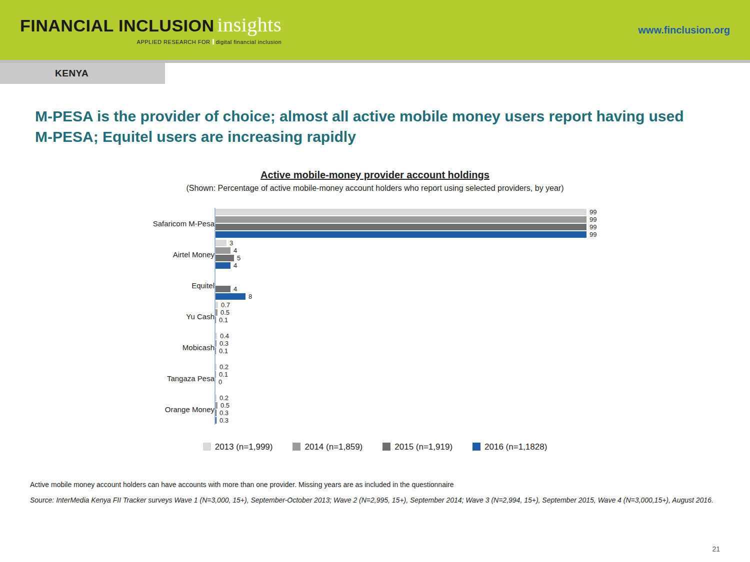FINANCIAL INCLUSIONinsights
APPLIED RESEARCH FOR digital financial inclusion
www.finclusion.org
KENYA
M-PESA is the provider of choice; almost all active mobile money users report having used M-PESA; Equitel users are increasing rapidly
Active mobile-money provider account holdings
(Shown: Percentage of active mobile-money account holders who report using selected providers, by year)
| Safaricom M-Pesa | 99 99 99 99 |
| Airtel Money | 3 4 5 4 |
| Equitel | 4 8 |
| Yu Cash | 0.7 0.5 0.1 |
| Mobicash | 0.4 0.3 0.1 |
| Tangaza Pesa | 0.2 0.1 0 |
| Orange Money | 0.2 0.5 0.3 0.3 |
2013 (n=1,999)
2014 (n=1,859)
2015 (n=1,919)
2016 (n=1,1828)
Active mobile money account holders can have accounts with more than one provider. Missing years are as included in the questionnaire
Source: InterMedia Kenya FII Tracker surveys Wave 1 (N=3,000, 15+), September-October 2013; Wave 2 (N=2,995, 15+), September 2014; Wave 3 (N=2,994, 15+), September 2015, Wave 4 (N=3,000,15+), August 2016.
21